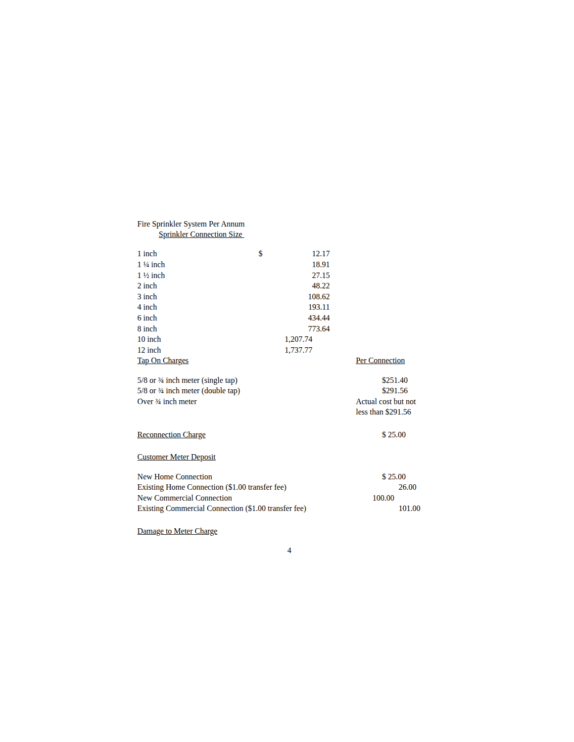Fire Sprinkler System Per Annum
Sprinkler Connection Size
| 1 inch | $ | 12.17 |
| 1 ¼ inch | | 18.91 |
| 1 ½ inch | | 27.15 |
| 2 inch | | 48.22 |
| 3 inch | | 108.62 |
| 4 inch | | 193.11 |
| 6 inch | | 434.44 |
| 8 inch | | 773.64 |
| 10 inch | 1,207.74 |
| 12 inch | 1,737.77 |
| Tap On Charges | Per Connection |
| 5/8 or ¾ inch meter (single tap) | $251.40 |
| 5/8 or ¾ inch meter (double tap) | $291.56 |
| Over ¾ inch meter | Actual cost but not less than $291.56 |
| Reconnection Charge | $ 25.00 |
Customer Meter Deposit
| New Home Connection | $ 25.00 |
| Existing Home Connection ($1.00 transfer fee) | 26.00 |
| New Commercial Connection | 100.00 |
| Existing Commercial Connection ($1.00 transfer fee) | 101.00 |
Damage to Meter Charge
4